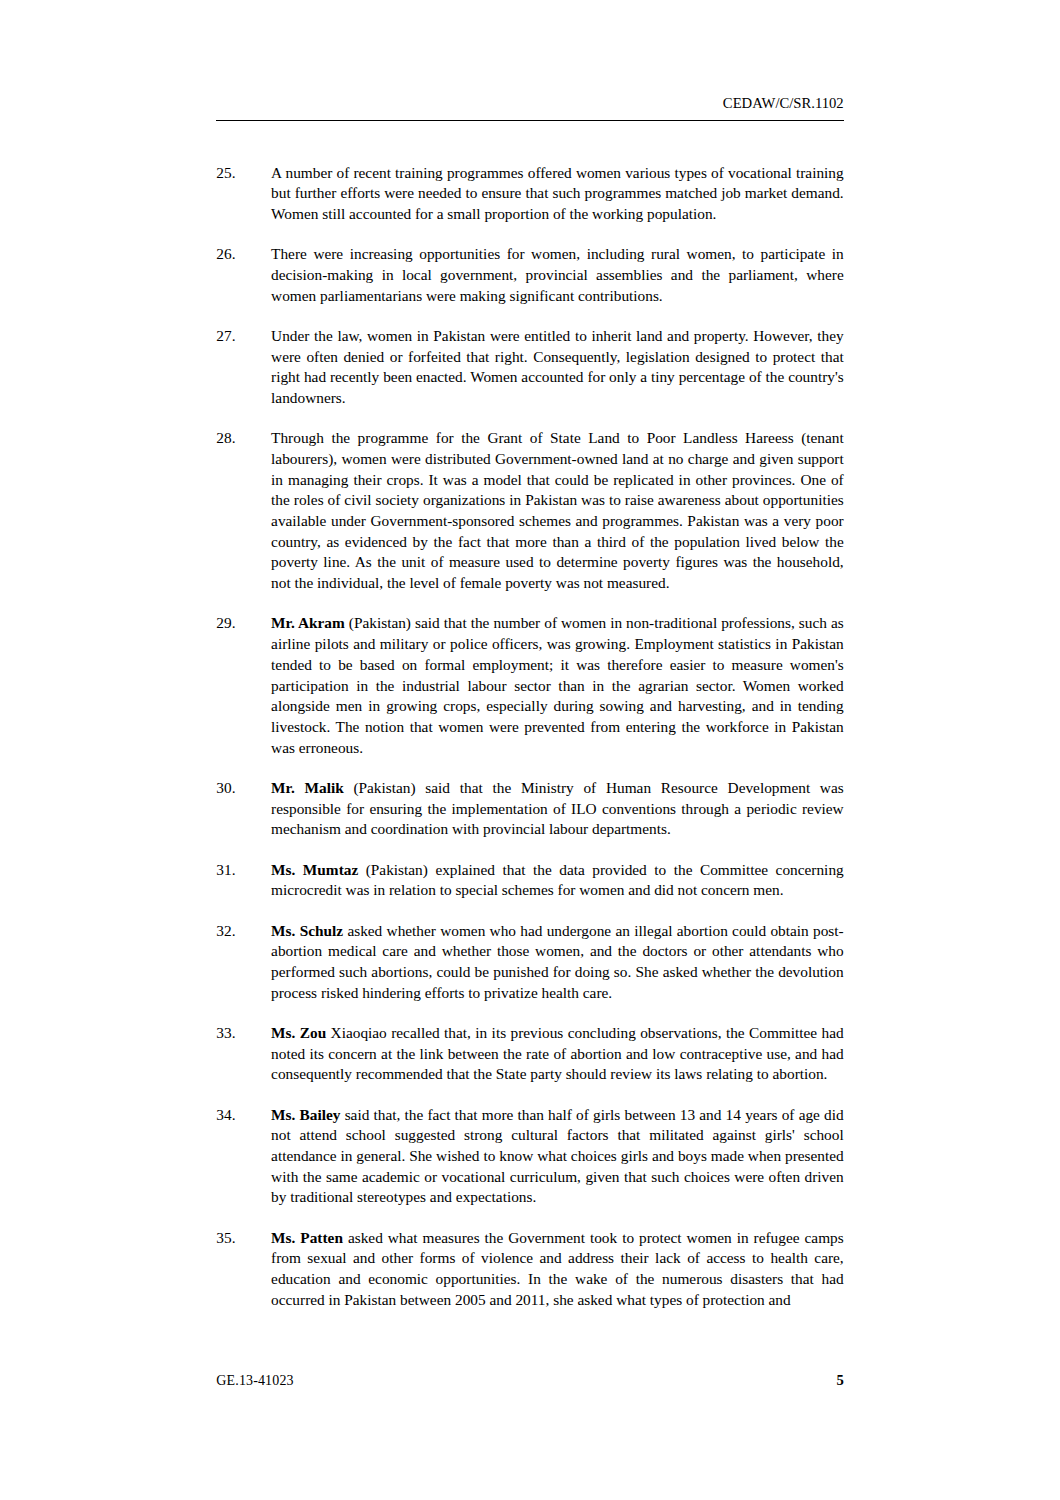CEDAW/C/SR.1102
25. A number of recent training programmes offered women various types of vocational training but further efforts were needed to ensure that such programmes matched job market demand. Women still accounted for a small proportion of the working population.
26. There were increasing opportunities for women, including rural women, to participate in decision-making in local government, provincial assemblies and the parliament, where women parliamentarians were making significant contributions.
27. Under the law, women in Pakistan were entitled to inherit land and property. However, they were often denied or forfeited that right. Consequently, legislation designed to protect that right had recently been enacted. Women accounted for only a tiny percentage of the country's landowners.
28. Through the programme for the Grant of State Land to Poor Landless Hareess (tenant labourers), women were distributed Government-owned land at no charge and given support in managing their crops. It was a model that could be replicated in other provinces. One of the roles of civil society organizations in Pakistan was to raise awareness about opportunities available under Government-sponsored schemes and programmes. Pakistan was a very poor country, as evidenced by the fact that more than a third of the population lived below the poverty line. As the unit of measure used to determine poverty figures was the household, not the individual, the level of female poverty was not measured.
29. Mr. Akram (Pakistan) said that the number of women in non-traditional professions, such as airline pilots and military or police officers, was growing. Employment statistics in Pakistan tended to be based on formal employment; it was therefore easier to measure women's participation in the industrial labour sector than in the agrarian sector. Women worked alongside men in growing crops, especially during sowing and harvesting, and in tending livestock. The notion that women were prevented from entering the workforce in Pakistan was erroneous.
30. Mr. Malik (Pakistan) said that the Ministry of Human Resource Development was responsible for ensuring the implementation of ILO conventions through a periodic review mechanism and coordination with provincial labour departments.
31. Ms. Mumtaz (Pakistan) explained that the data provided to the Committee concerning microcredit was in relation to special schemes for women and did not concern men.
32. Ms. Schulz asked whether women who had undergone an illegal abortion could obtain post-abortion medical care and whether those women, and the doctors or other attendants who performed such abortions, could be punished for doing so. She asked whether the devolution process risked hindering efforts to privatize health care.
33. Ms. Zou Xiaoqiao recalled that, in its previous concluding observations, the Committee had noted its concern at the link between the rate of abortion and low contraceptive use, and had consequently recommended that the State party should review its laws relating to abortion.
34. Ms. Bailey said that, the fact that more than half of girls between 13 and 14 years of age did not attend school suggested strong cultural factors that militated against girls' school attendance in general. She wished to know what choices girls and boys made when presented with the same academic or vocational curriculum, given that such choices were often driven by traditional stereotypes and expectations.
35. Ms. Patten asked what measures the Government took to protect women in refugee camps from sexual and other forms of violence and address their lack of access to health care, education and economic opportunities. In the wake of the numerous disasters that had occurred in Pakistan between 2005 and 2011, she asked what types of protection and
GE.13-41023 5